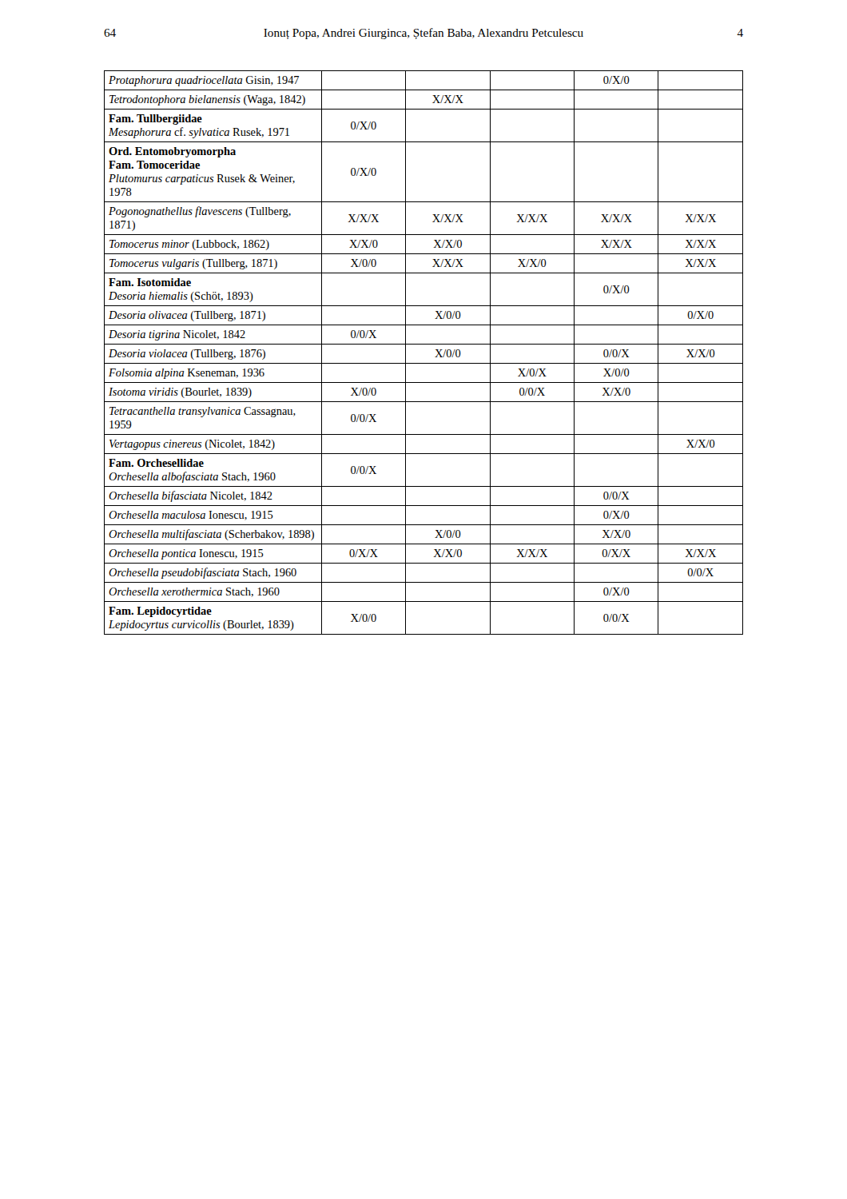64
Ionuț Popa, Andrei Giurginca, Ștefan Baba, Alexandru Petculescu
4
| Protaphorura quadriocellata Gisin, 1947 | | | | 0/X/0 | |
| Tetrodontophora bielanensis (Waga, 1842) | | X/X/X | | | |
| Fam. Tullbergiidae Mesaphorura cf. sylvatica Rusek, 1971 | 0/X/0 | | | | |
| Ord. Entomobryomorpha Fam. Tomoceridae Plutomurus carpaticus Rusek & Weiner, 1978 | 0/X/0 | | | | |
| Pogonognathellus flavescens (Tullberg, 1871) | X/X/X | X/X/X | X/X/X | X/X/X | X/X/X |
| Tomocerus minor (Lubbock, 1862) | X/X/0 | X/X/0 | | X/X/X | X/X/X |
| Tomocerus vulgaris (Tullberg, 1871) | X/0/0 | X/X/X | X/X/0 | | X/X/X |
| Fam. Isotomidae Desoria hiemalis (Schöt, 1893) | | | | 0/X/0 | |
| Desoria olivacea (Tullberg, 1871) | | X/0/0 | | | 0/X/0 |
| Desoria tigrina Nicolet, 1842 | 0/0/X | | | | |
| Desoria violacea (Tullberg, 1876) | | X/0/0 | | 0/0/X | X/X/0 |
| Folsomia alpina Kseneman, 1936 | | | X/0/X | X/0/0 | |
| Isotoma viridis (Bourlet, 1839) | X/0/0 | | 0/0/X | X/X/0 | |
| Tetracanthella transylvanica Cassagnau, 1959 | 0/0/X | | | | |
| Vertagopus cinereus (Nicolet, 1842) | | | | | X/X/0 |
| Fam. Orchesellidae Orchesella albofasciata Stach, 1960 | 0/0/X | | | | |
| Orchesella bifasciata Nicolet, 1842 | | | | 0/0/X | |
| Orchesella maculosa Ionescu, 1915 | | | | 0/X/0 | |
| Orchesella multifasciata (Scherbakov, 1898) | | X/0/0 | | X/X/0 | |
| Orchesella pontica Ionescu, 1915 | 0/X/X | X/X/0 | X/X/X | 0/X/X | X/X/X |
| Orchesella pseudobifasciata Stach, 1960 | | | | | 0/0/X |
| Orchesella xerothermica Stach, 1960 | | | | 0/X/0 | |
| Fam. Lepidocyrtidae Lepidocyrtus curvicollis (Bourlet, 1839) | X/0/0 | | | 0/0/X | |